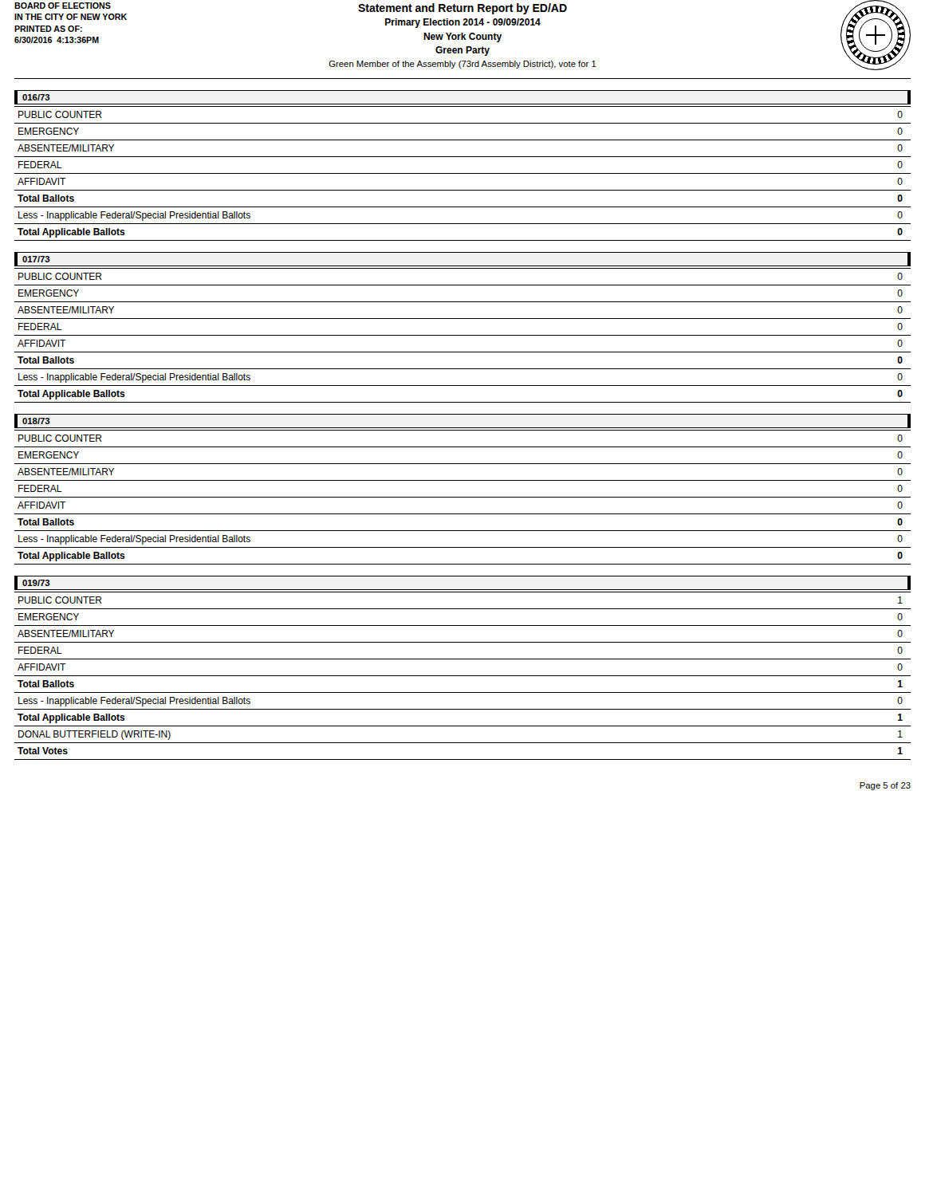BOARD OF ELECTIONS
IN THE CITY OF NEW YORK
PRINTED AS OF:
6/30/2016 4:13:36PM
Statement and Return Report by ED/AD
Primary Election 2014 - 09/09/2014
New York County
Green Party
Green Member of the Assembly (73rd Assembly District), vote for 1
016/73
| PUBLIC COUNTER | 0 |
| EMERGENCY | 0 |
| ABSENTEE/MILITARY | 0 |
| FEDERAL | 0 |
| AFFIDAVIT | 0 |
| Total Ballots | 0 |
| Less - Inapplicable Federal/Special Presidential Ballots | 0 |
| Total Applicable Ballots | 0 |
017/73
| PUBLIC COUNTER | 0 |
| EMERGENCY | 0 |
| ABSENTEE/MILITARY | 0 |
| FEDERAL | 0 |
| AFFIDAVIT | 0 |
| Total Ballots | 0 |
| Less - Inapplicable Federal/Special Presidential Ballots | 0 |
| Total Applicable Ballots | 0 |
018/73
| PUBLIC COUNTER | 0 |
| EMERGENCY | 0 |
| ABSENTEE/MILITARY | 0 |
| FEDERAL | 0 |
| AFFIDAVIT | 0 |
| Total Ballots | 0 |
| Less - Inapplicable Federal/Special Presidential Ballots | 0 |
| Total Applicable Ballots | 0 |
019/73
| PUBLIC COUNTER | 1 |
| EMERGENCY | 0 |
| ABSENTEE/MILITARY | 0 |
| FEDERAL | 0 |
| AFFIDAVIT | 0 |
| Total Ballots | 1 |
| Less - Inapplicable Federal/Special Presidential Ballots | 0 |
| Total Applicable Ballots | 1 |
| DONAL BUTTERFIELD (WRITE-IN) | 1 |
| Total Votes | 1 |
Page 5 of 23